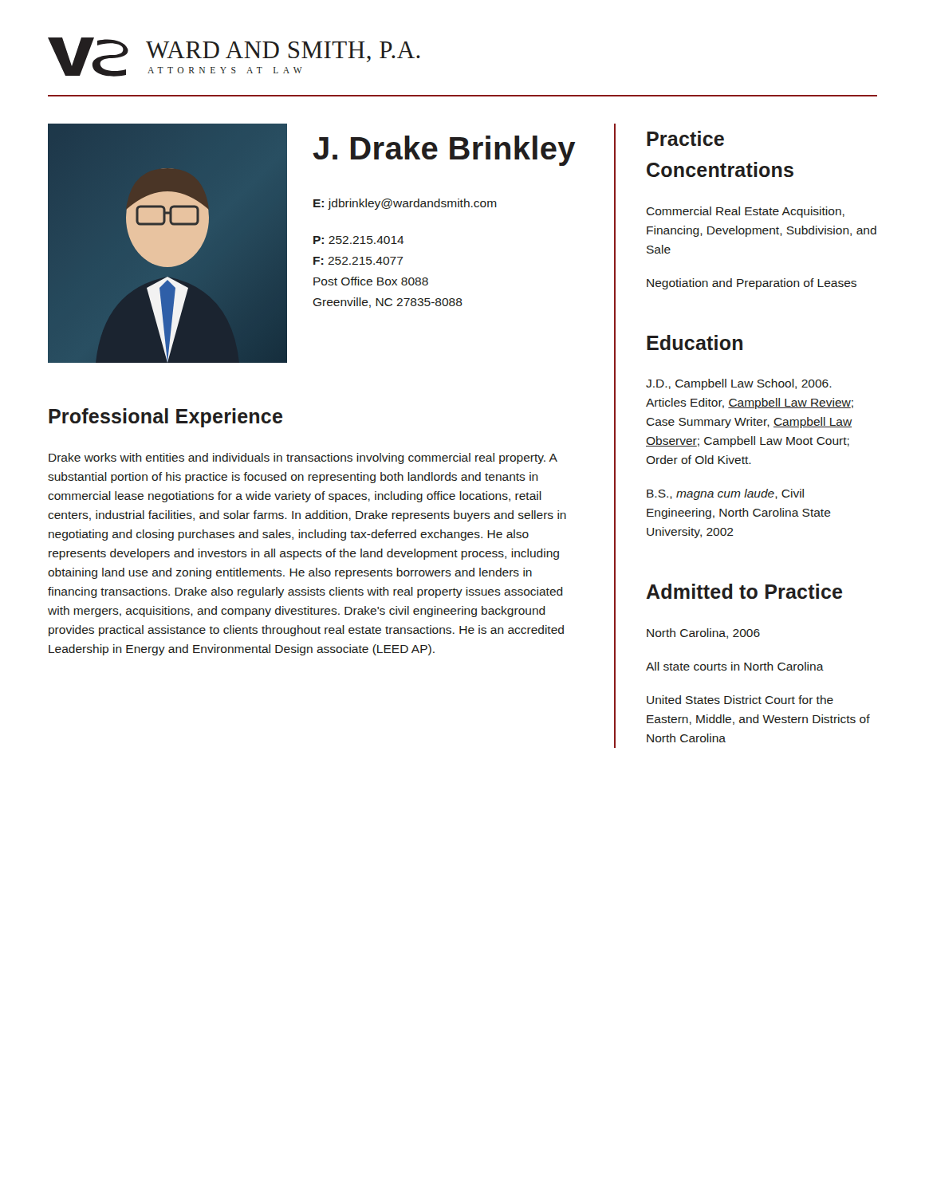WARD AND SMITH, P.A. ATTORNEYS AT LAW
J. Drake Brinkley
E: jdbrinkley@wardandsmith.com
P: 252.215.4014
F: 252.215.4077
Post Office Box 8088
Greenville, NC 27835-8088
Professional Experience
Drake works with entities and individuals in transactions involving commercial real property. A substantial portion of his practice is focused on representing both landlords and tenants in commercial lease negotiations for a wide variety of spaces, including office locations, retail centers, industrial facilities, and solar farms. In addition, Drake represents buyers and sellers in negotiating and closing purchases and sales, including tax-deferred exchanges. He also represents developers and investors in all aspects of the land development process, including obtaining land use and zoning entitlements. He also represents borrowers and lenders in financing transactions. Drake also regularly assists clients with real property issues associated with mergers, acquisitions, and company divestitures. Drake's civil engineering background provides practical assistance to clients throughout real estate transactions. He is an accredited Leadership in Energy and Environmental Design associate (LEED AP).
Practice Concentrations
Commercial Real Estate Acquisition, Financing, Development, Subdivision, and Sale
Negotiation and Preparation of Leases
Education
J.D., Campbell Law School, 2006. Articles Editor, Campbell Law Review; Case Summary Writer, Campbell Law Observer; Campbell Law Moot Court; Order of Old Kivett.
B.S., magna cum laude, Civil Engineering, North Carolina State University, 2002
Admitted to Practice
North Carolina, 2006
All state courts in North Carolina
United States District Court for the Eastern, Middle, and Western Districts of North Carolina